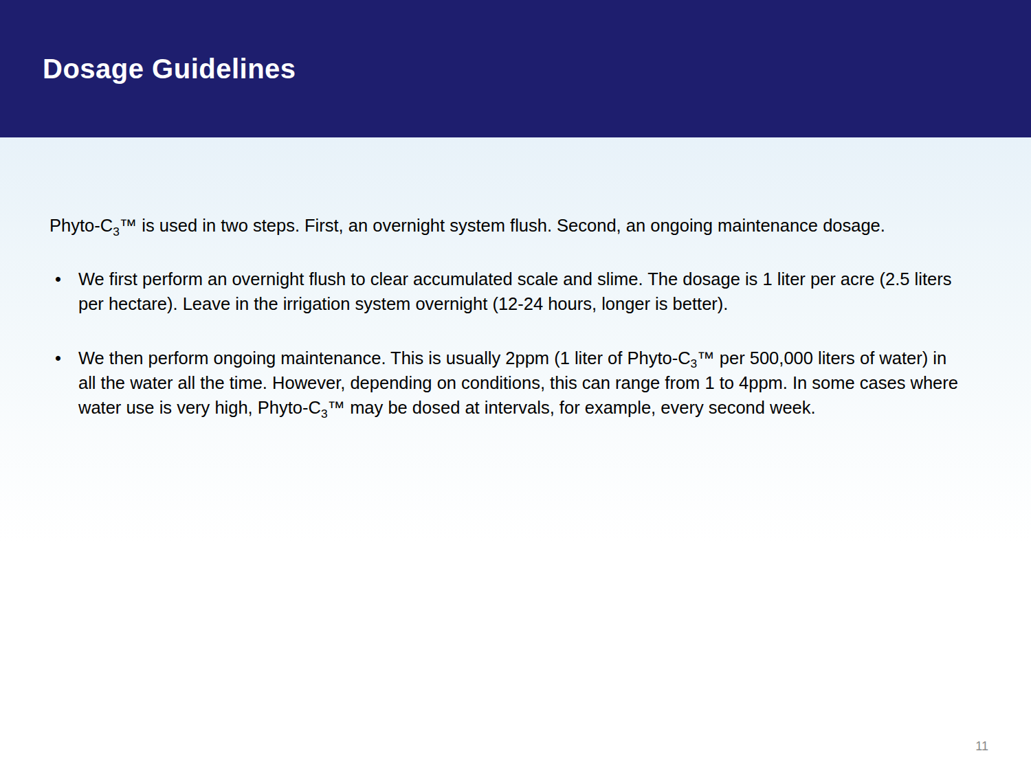Dosage Guidelines
Phyto-C3™ is used in two steps. First, an overnight system flush. Second, an ongoing maintenance dosage.
We first perform an overnight flush to clear accumulated scale and slime. The dosage is 1 liter per acre (2.5 liters per hectare). Leave in the irrigation system overnight (12-24 hours, longer is better).
We then perform ongoing maintenance. This is usually 2ppm (1 liter of Phyto-C3™ per 500,000 liters of water) in all the water all the time. However, depending on conditions, this can range from 1 to 4ppm. In some cases where water use is very high, Phyto-C3™ may be dosed at intervals, for example, every second week.
11